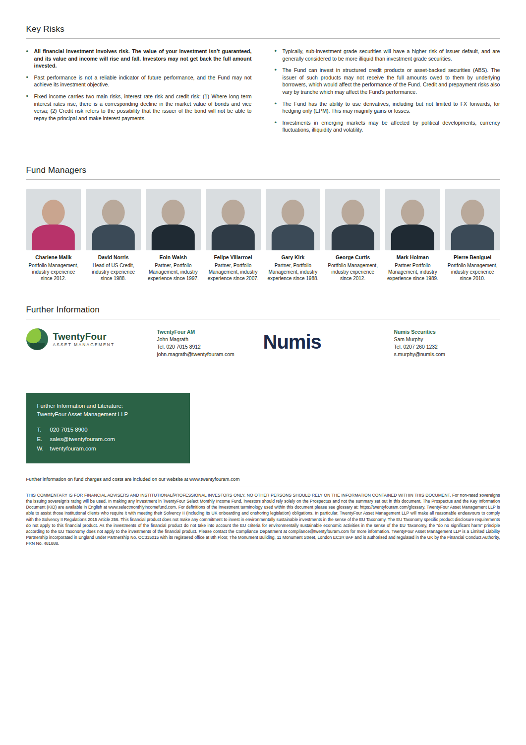Key Risks
All financial investment involves risk. The value of your investment isn’t guaranteed, and its value and income will rise and fall. Investors may not get back the full amount invested.
Past performance is not a reliable indicator of future performance, and the Fund may not achieve its investment objective.
Fixed income carries two main risks, interest rate risk and credit risk: (1) Where long term interest rates rise, there is a corresponding decline in the market value of bonds and vice versa; (2) Credit risk refers to the possibility that the issuer of the bond will not be able to repay the principal and make interest payments.
Typically, sub-investment grade securities will have a higher risk of issuer default, and are generally considered to be more illiquid than investment grade securities.
The Fund can invest in structured credit products or asset-backed securities (ABS). The issuer of such products may not receive the full amounts owed to them by underlying borrowers, which would affect the performance of the Fund. Credit and prepayment risks also vary by tranche which may affect the Fund’s performance.
The Fund has the ability to use derivatives, including but not limited to FX forwards, for hedging only (EPM). This may magnify gains or losses.
Investments in emerging markets may be affected by political developments, currency fluctuations, illiquidity and volatility.
Fund Managers
Charlene Malik
Portfolio Management, industry experience since 2012.
David Norris
Head of US Credit, industry experience since 1988.
Eoin Walsh
Partner, Portfolio Management, industry experience since 1997.
Felipe Villarroel
Partner, Portfolio Management, industry experience since 2007.
Gary Kirk
Partner, Portfolio Management, industry experience since 1988.
George Curtis
Portfolio Management, industry experience since 2012.
Mark Holman
Partner Portfolio Management, industry experience since 1989.
Pierre Beniguel
Portfolio Management, industry experience since 2010.
Further Information
TwentyFour
ASSET MANAGEMENT
TwentyFour AM
John Magrath
Tel. 020 7015 8912
john.magrath@twentyfouram.com
Numis
Numis Securities
Sam Murphy
Tel. 0207 260 1232
s.murphy@numis.com
Further Information and Literature:
TwentyFour Asset Management LLP
| T. | 020 7015 8900 |
| E. | sales@twentyfouram.com |
| W. | twentyfouram.com |
Further information on fund charges and costs are included on our website at www.twentyfouram.com
THIS COMMENTARY IS FOR FINANCIAL ADVISERS AND INSTITUTIONAL/PROFESSIONAL INVESTORS ONLY. NO OTHER PERSONS SHOULD RELY ON THE INFORMATION CONTAINED WITHIN THIS DOCUMENT. For non-rated sovereigns the issuing sovereign’s rating will be used. In making any investment in TwentyFour Select Monthly Income Fund, investors should rely solely on the Prospectus and not the summary set out in this document. The Prospectus and the Key Information Document (KID) are available in English at www.selectmonthlyincomefund.com. For definitions of the investment terminology used within this document please see glossary at: https://twentyfouram.com/glossary. TwentyFour Asset Management LLP is able to assist those institutional clients who require it with meeting their Solvency II (including its UK onboarding and onshoring legislation) obligations. In particular, TwentyFour Asset Management LLP will make all reasonable endeavours to comply with the Solvency II Regulations 2015 Article 256. This financial product does not make any commitment to invest in environmentally sustainable investments in the sense of the EU Taxonomy. The EU Taxonomy specific product disclosure requirements do not apply to this financial product. As the investments of the financial product do not take into account the EU criteria for environmentally sustainable economic activities in the sense of the EU Taxonomy, the “do no significant harm” principle according to the EU Taxonomy does not apply to the investments of the financial product. Please contact the Compliance Department at compliance@twentyfouram.com for more information. TwentyFour Asset Management LLP is a Limited Liability Partnership incorporated in England under Partnership No. OC335015 with its registered office at 8th Floor, The Monument Building, 11 Monument Street, London EC3R 8AF and is authorised and regulated in the UK by the Financial Conduct Authority, FRN No. 481888.